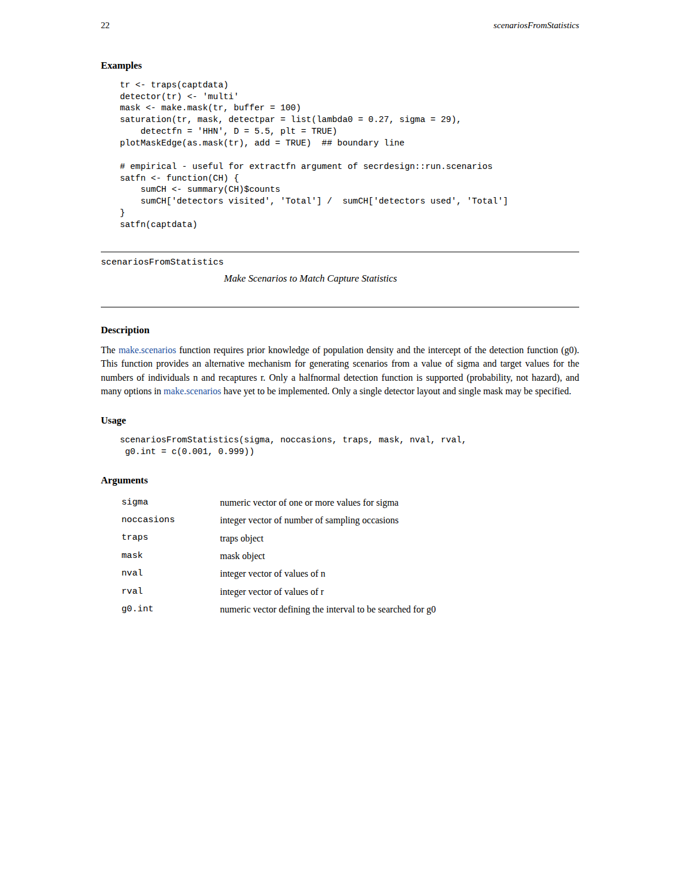22 scenariosFromStatistics
Examples
tr <- traps(captdata)
detector(tr) <- 'multi'
mask <- make.mask(tr, buffer = 100)
saturation(tr, mask, detectpar = list(lambda0 = 0.27, sigma = 29),
    detectfn = 'HHN', D = 5.5, plt = TRUE)
plotMaskEdge(as.mask(tr), add = TRUE)  ## boundary line

# empirical - useful for extractfn argument of secrdesign::run.scenarios
satfn <- function(CH) {
    sumCH <- summary(CH)$counts
    sumCH['detectors visited', 'Total'] /  sumCH['detectors used', 'Total']
}
satfn(captdata)
scenariosFromStatistics
Make Scenarios to Match Capture Statistics
Description
The make.scenarios function requires prior knowledge of population density and the intercept of the detection function (g0). This function provides an alternative mechanism for generating scenarios from a value of sigma and target values for the numbers of individuals n and recaptures r. Only a halfnormal detection function is supported (probability, not hazard), and many options in make.scenarios have yet to be implemented. Only a single detector layout and single mask may be specified.
Usage
scenariosFromStatistics(sigma, noccasions, traps, mask, nval, rval,
 g0.int = c(0.001, 0.999))
Arguments
sigma
numeric vector of one or more values for sigma
noccasions
integer vector of number of sampling occasions
traps
traps object
mask
mask object
nval
integer vector of values of n
rval
integer vector of values of r
g0.int
numeric vector defining the interval to be searched for g0